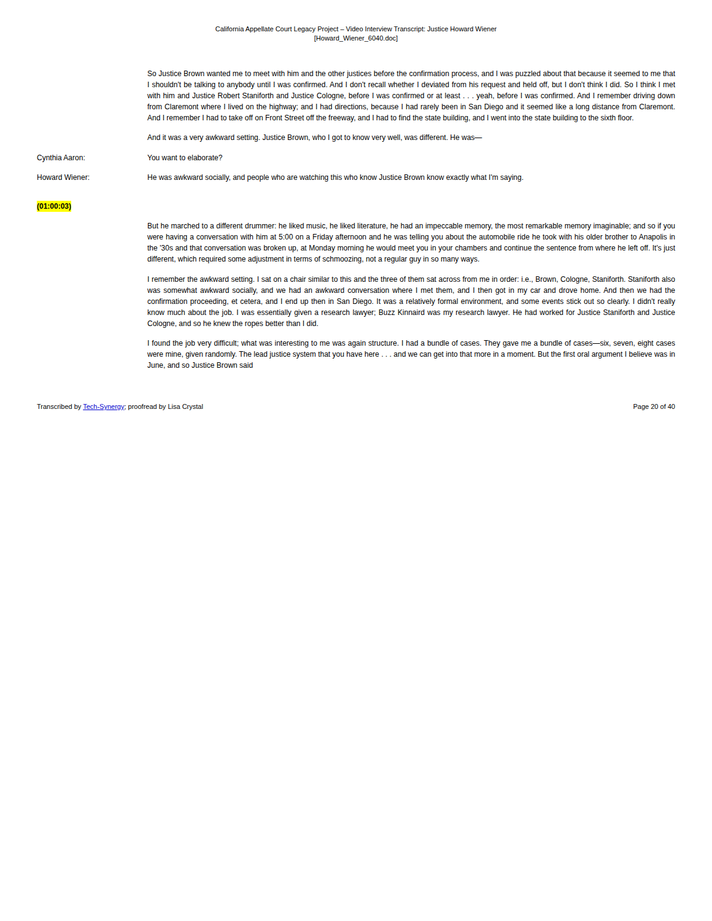California Appellate Court Legacy Project – Video Interview Transcript: Justice Howard Wiener
[Howard_Wiener_6040.doc]
So Justice Brown wanted me to meet with him and the other justices before the confirmation process, and I was puzzled about that because it seemed to me that I shouldn't be talking to anybody until I was confirmed. And I don't recall whether I deviated from his request and held off, but I don't think I did. So I think I met with him and Justice Robert Staniforth and Justice Cologne, before I was confirmed or at least . . . yeah, before I was confirmed. And I remember driving down from Claremont where I lived on the highway; and I had directions, because I had rarely been in San Diego and it seemed like a long distance from Claremont. And I remember I had to take off on Front Street off the freeway, and I had to find the state building, and I went into the state building to the sixth floor.
And it was a very awkward setting. Justice Brown, who I got to know very well, was different. He was—
Cynthia Aaron:
You want to elaborate?
Howard Wiener:
He was awkward socially, and people who are watching this who know Justice Brown know exactly what I'm saying.
(01:00:03)
But he marched to a different drummer: he liked music, he liked literature, he had an impeccable memory, the most remarkable memory imaginable; and so if you were having a conversation with him at 5:00 on a Friday afternoon and he was telling you about the automobile ride he took with his older brother to Anapolis in the '30s and that conversation was broken up, at Monday morning he would meet you in your chambers and continue the sentence from where he left off. It's just different, which required some adjustment in terms of schmoozing, not a regular guy in so many ways.
I remember the awkward setting. I sat on a chair similar to this and the three of them sat across from me in order: i.e., Brown, Cologne, Staniforth. Staniforth also was somewhat awkward socially, and we had an awkward conversation where I met them, and I then got in my car and drove home. And then we had the confirmation proceeding, et cetera, and I end up then in San Diego. It was a relatively formal environment, and some events stick out so clearly. I didn't really know much about the job. I was essentially given a research lawyer; Buzz Kinnaird was my research lawyer. He had worked for Justice Staniforth and Justice Cologne, and so he knew the ropes better than I did.
I found the job very difficult; what was interesting to me was again structure. I had a bundle of cases. They gave me a bundle of cases—six, seven, eight cases were mine, given randomly. The lead justice system that you have here . . . and we can get into that more in a moment. But the first oral argument I believe was in June, and so Justice Brown said
Transcribed by Tech-Synergy; proofread by Lisa Crystal
Page 20 of 40